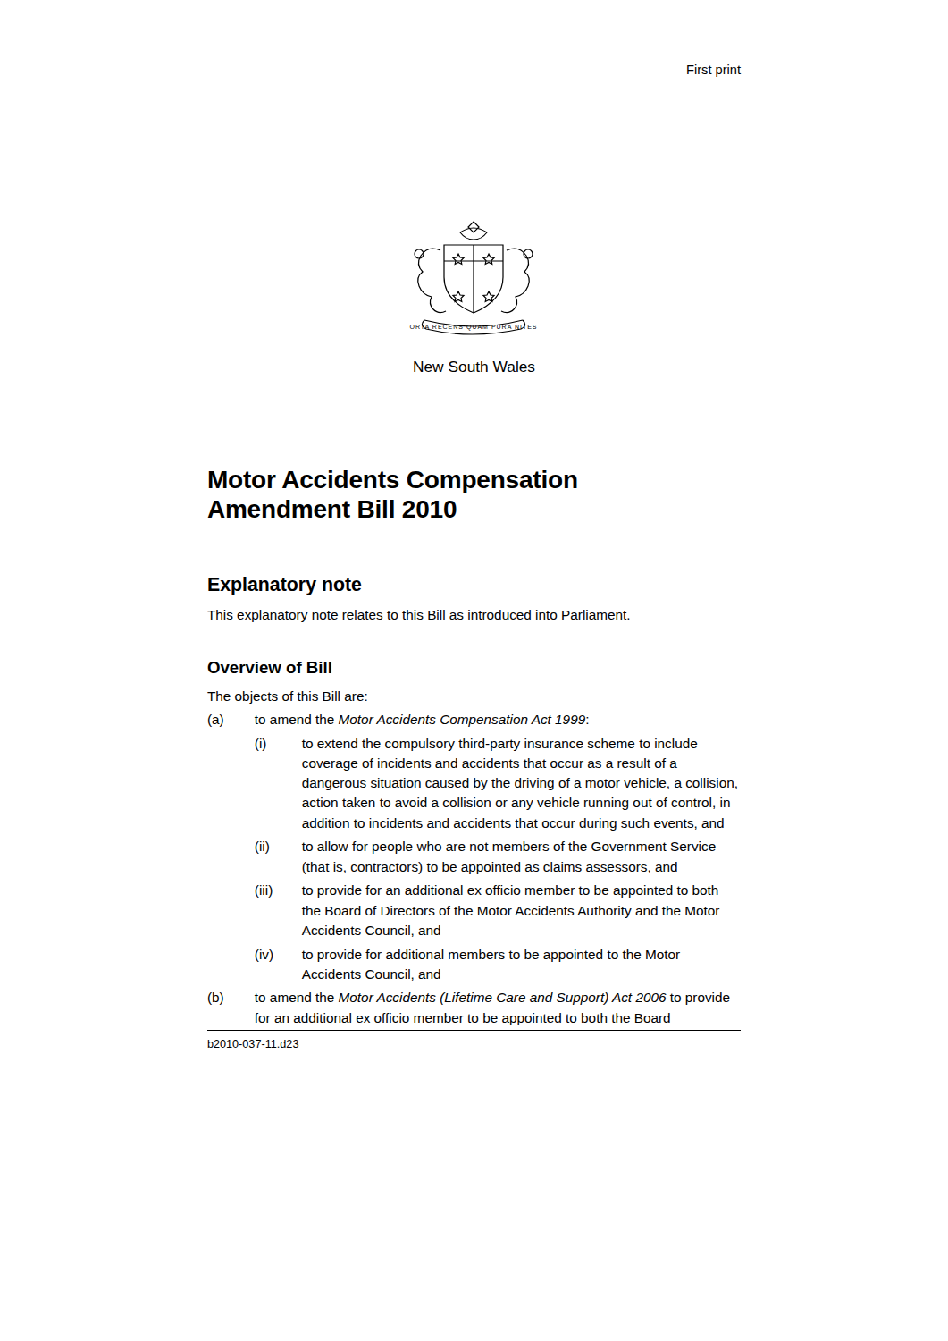First print
ORTA RECENS QUAM PURA NITES
New South Wales
Motor Accidents Compensation
Amendment Bill 2010
Explanatory note
This explanatory note relates to this Bill as introduced into Parliament.
Overview of Bill
The objects of this Bill are:
(a) to amend the Motor Accidents Compensation Act 1999:
(i) to extend the compulsory third-party insurance scheme to include coverage of incidents and accidents that occur as a result of a dangerous situation caused by the driving of a motor vehicle, a collision, action taken to avoid a collision or any vehicle running out of control, in addition to incidents and accidents that occur during such events, and
(ii) to allow for people who are not members of the Government Service (that is, contractors) to be appointed as claims assessors, and
(iii) to provide for an additional ex officio member to be appointed to both the Board of Directors of the Motor Accidents Authority and the Motor Accidents Council, and
(iv) to provide for additional members to be appointed to the Motor Accidents Council, and
(b) to amend the Motor Accidents (Lifetime Care and Support) Act 2006 to provide for an additional ex officio member to be appointed to both the Board
b2010-037-11.d23